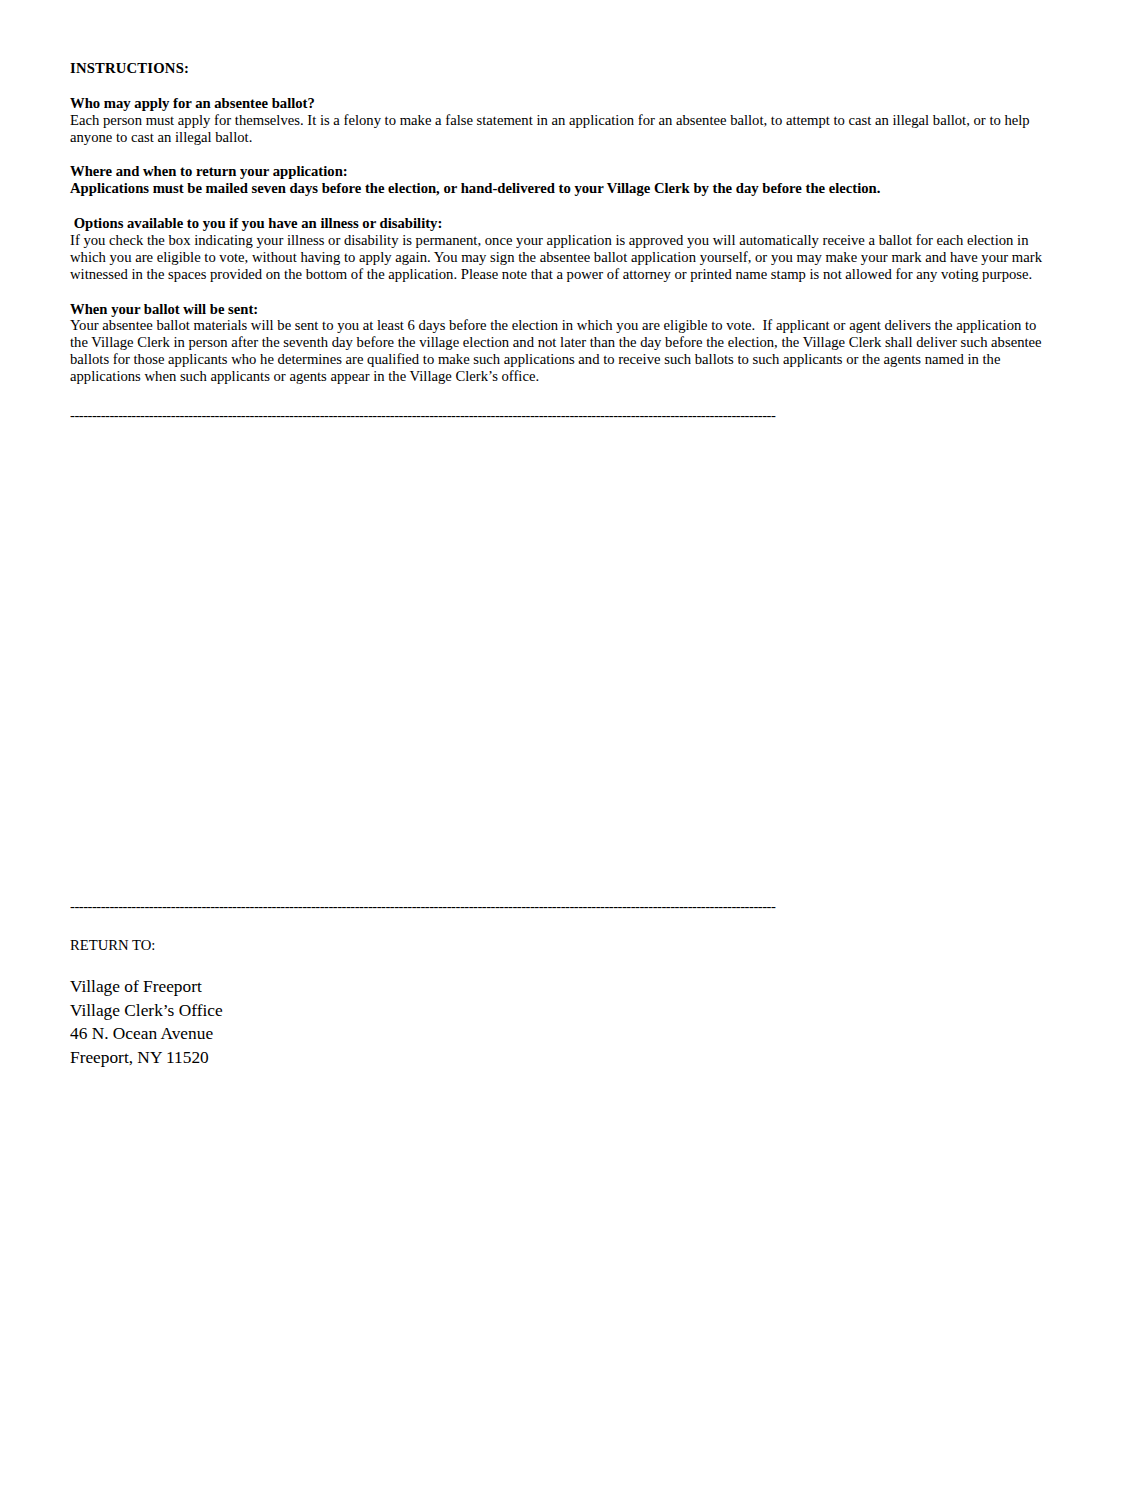INSTRUCTIONS:
Who may apply for an absentee ballot?
Each person must apply for themselves. It is a felony to make a false statement in an application for an absentee ballot, to attempt to cast an illegal ballot, or to help anyone to cast an illegal ballot.
Where and when to return your application:
Applications must be mailed seven days before the election, or hand-delivered to your Village Clerk by the day before the election.
Options available to you if you have an illness or disability:
If you check the box indicating your illness or disability is permanent, once your application is approved you will automatically receive a ballot for each election in which you are eligible to vote, without having to apply again. You may sign the absentee ballot application yourself, or you may make your mark and have your mark witnessed in the spaces provided on the bottom of the application. Please note that a power of attorney or printed name stamp is not allowed for any voting purpose.
When your ballot will be sent:
Your absentee ballot materials will be sent to you at least 6 days before the election in which you are eligible to vote. If applicant or agent delivers the application to the Village Clerk in person after the seventh day before the village election and not later than the day before the election, the Village Clerk shall deliver such absentee ballots for those applicants who he determines are qualified to make such applications and to receive such ballots to such applicants or the agents named in the applications when such applicants or agents appear in the Village Clerk’s office.
-----------------------------------------------------------------------------------------------------------------------------------------------------------------
-----------------------------------------------------------------------------------------------------------------------------------------------------------------
RETURN TO:
Village of Freeport
Village Clerk’s Office
46 N. Ocean Avenue
Freeport, NY 11520